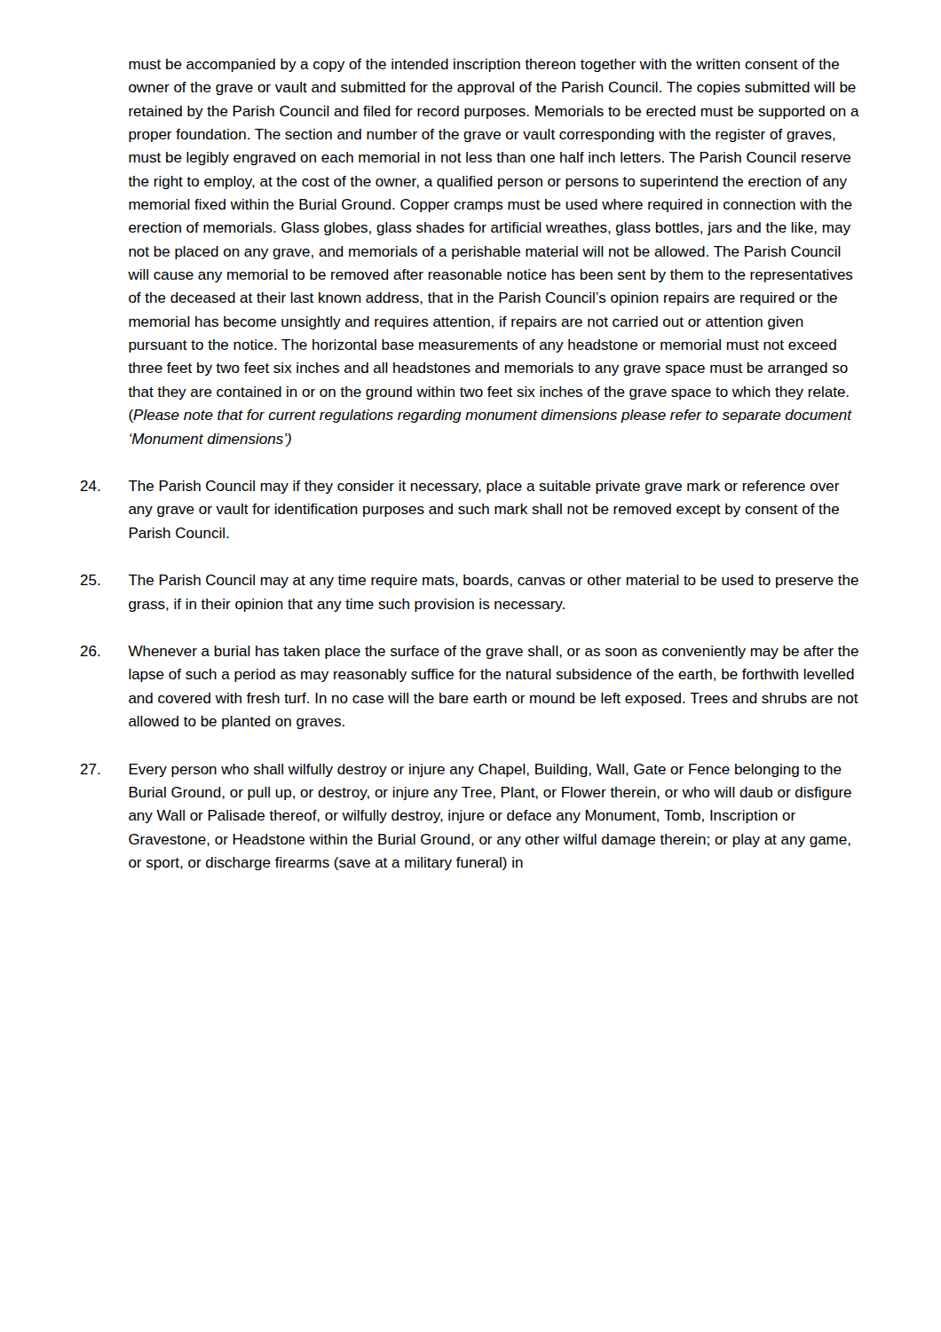must be accompanied by a copy of the intended inscription thereon together with the written consent of the owner of the grave or vault and submitted for the approval of the Parish Council. The copies submitted will be retained by the Parish Council and filed for record purposes. Memorials to be erected must be supported on a proper foundation. The section and number of the grave or vault corresponding with the register of graves, must be legibly engraved on each memorial in not less than one half inch letters. The Parish Council reserve the right to employ, at the cost of the owner, a qualified person or persons to superintend the erection of any memorial fixed within the Burial Ground. Copper cramps must be used where required in connection with the erection of memorials. Glass globes, glass shades for artificial wreathes, glass bottles, jars and the like, may not be placed on any grave, and memorials of a perishable material will not be allowed. The Parish Council will cause any memorial to be removed after reasonable notice has been sent by them to the representatives of the deceased at their last known address, that in the Parish Council’s opinion repairs are required or the memorial has become unsightly and requires attention, if repairs are not carried out or attention given pursuant to the notice. The horizontal base measurements of any headstone or memorial must not exceed three feet by two feet six inches and all headstones and memorials to any grave space must be arranged so that they are contained in or on the ground within two feet six inches of the grave space to which they relate. (Please note that for current regulations regarding monument dimensions please refer to separate document ‘Monument dimensions’)
24. The Parish Council may if they consider it necessary, place a suitable private grave mark or reference over any grave or vault for identification purposes and such mark shall not be removed except by consent of the Parish Council.
25. The Parish Council may at any time require mats, boards, canvas or other material to be used to preserve the grass, if in their opinion that any time such provision is necessary.
26. Whenever a burial has taken place the surface of the grave shall, or as soon as conveniently may be after the lapse of such a period as may reasonably suffice for the natural subsidence of the earth, be forthwith levelled and covered with fresh turf. In no case will the bare earth or mound be left exposed. Trees and shrubs are not allowed to be planted on graves.
27. Every person who shall wilfully destroy or injure any Chapel, Building, Wall, Gate or Fence belonging to the Burial Ground, or pull up, or destroy, or injure any Tree, Plant, or Flower therein, or who will daub or disfigure any Wall or Palisade thereof, or wilfully destroy, injure or deface any Monument, Tomb, Inscription or Gravestone, or Headstone within the Burial Ground, or any other wilful damage therein; or play at any game, or sport, or discharge firearms (save at a military funeral) in